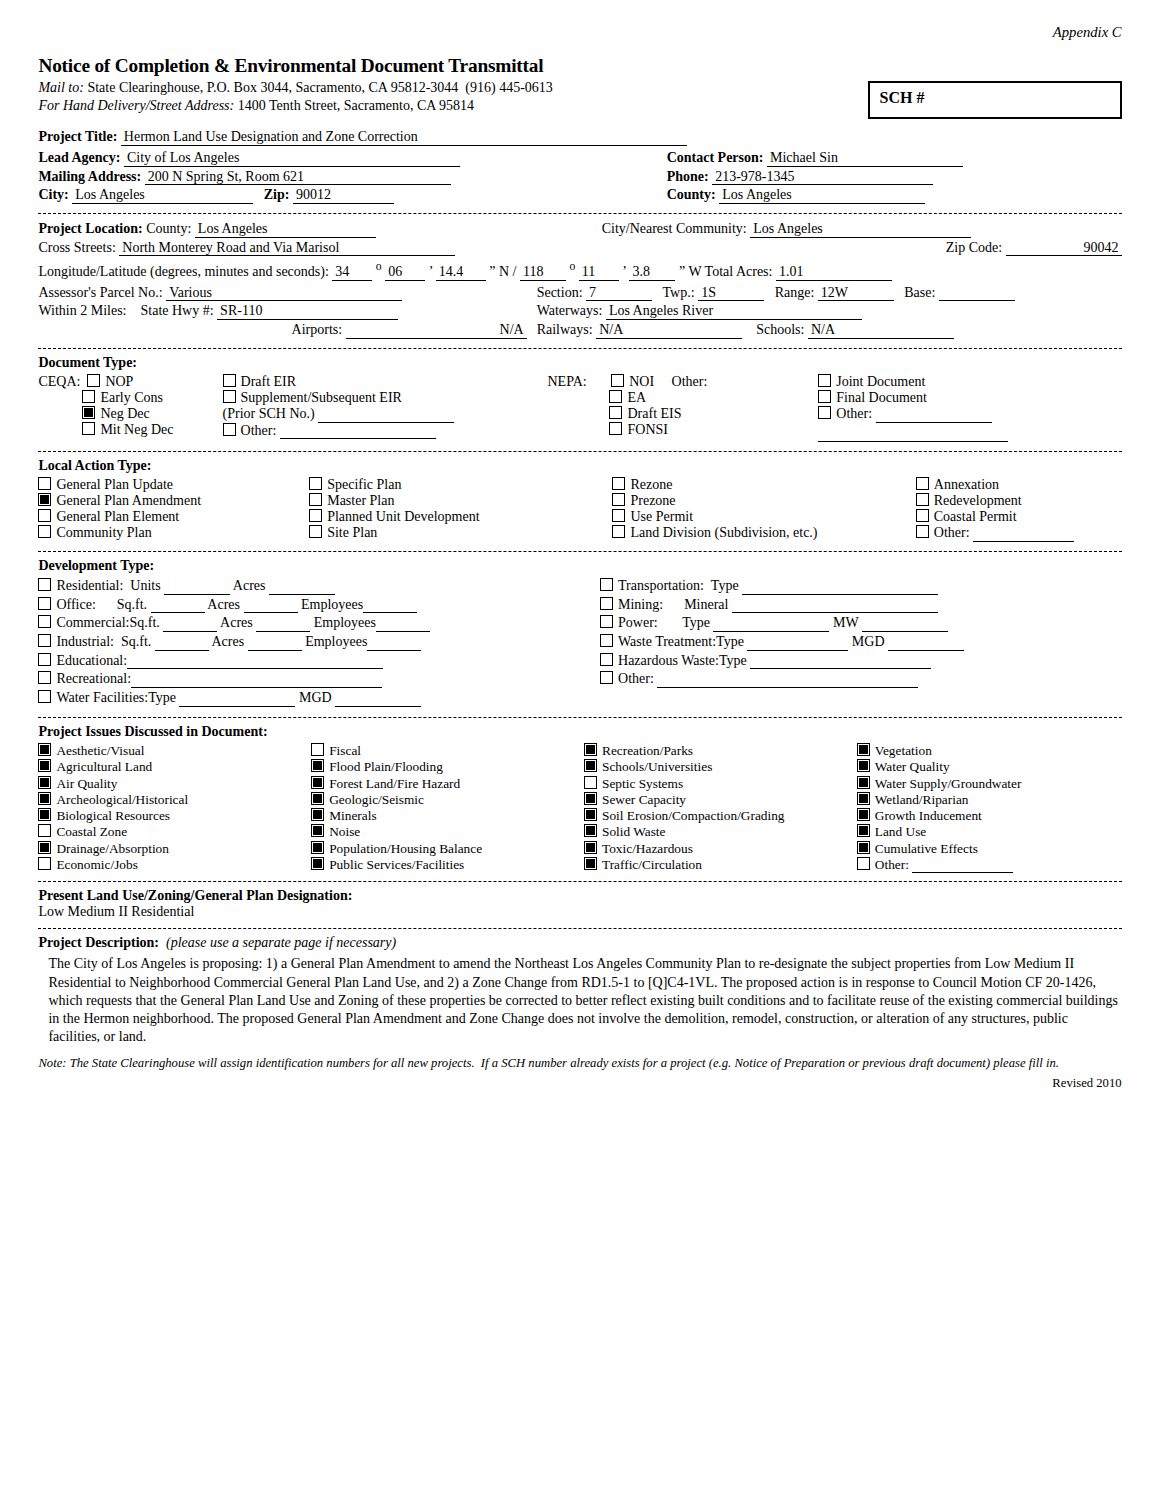Appendix C
Notice of Completion & Environmental Document Transmittal
Mail to: State Clearinghouse, P.O. Box 3044, Sacramento, CA 95812-3044 (916) 445-0613
For Hand Delivery/Street Address: 1400 Tenth Street, Sacramento, CA 95814
SCH #
Project Title: Hermon Land Use Designation and Zone Correction
| Lead Agency: City of Los Angeles | Contact Person: Michael Sin |
| Mailing Address: 200 N Spring St, Room 621 | Phone: 213-978-1345 |
| City: Los Angeles Zip: 90012 | County: Los Angeles |
| Project Location: County: Los Angeles | City/Nearest Community: Los Angeles |
| Cross Streets: North Monterey Road and Via Marisol | Zip Code: 90042 |
Longitude/Latitude (degrees, minutes and seconds): 34 o 06 ’ 14.4 ” N / 118 o 11 ’ 3.8 ” W Total Acres: 1.01
| Assessor's Parcel No.: Various | Section: 7 Twp.: 1S Range: 12W Base: |
| Within 2 Miles: State Hwy #: SR-110 | Waterways: Los Angeles River |
| Airports: N/A | Railways: N/A Schools: N/A |
Document Type:
| CEQA: NOP Early Cons Neg Dec Mit Neg Dec | Draft EIR Supplement/Subsequent EIR (Prior SCH No.) Other: | NEPA: NOI Other: EA Draft EIS FONSI | Joint Document Final Document Other: |
Local Action Type:
| General Plan Update General Plan Amendment General Plan Element Community Plan | Specific Plan Master Plan Planned Unit Development Site Plan | Rezone Prezone Use Permit Land Division (Subdivision, etc.) | Annexation Redevelopment Coastal Permit Other: |
Development Type:
Residential: Units Acres
Office: Sq.ft. Acres Employees
Commercial:Sq.ft. Acres Employees
Industrial: Sq.ft. Acres Employees
Educational:
Recreational:
Water Facilities:Type MGD
Transportation: Type
Mining: Mineral
Power: Type MW
Waste Treatment:Type MGD
Hazardous Waste:Type
Other:
Project Issues Discussed in Document:
Aesthetic/Visual
Fiscal
Recreation/Parks
Vegetation
Agricultural Land
Flood Plain/Flooding
Schools/Universities
Water Quality
Air Quality
Forest Land/Fire Hazard
Septic Systems
Water Supply/Groundwater
Archeological/Historical
Geologic/Seismic
Sewer Capacity
Wetland/Riparian
Biological Resources
Minerals
Soil Erosion/Compaction/Grading
Growth Inducement
Coastal Zone
Noise
Solid Waste
Land Use
Drainage/Absorption
Population/Housing Balance
Toxic/Hazardous
Cumulative Effects
Economic/Jobs
Public Services/Facilities
Traffic/Circulation
Other:
Present Land Use/Zoning/General Plan Designation:
Low Medium II Residential
Project Description: (please use a separate page if necessary)
The City of Los Angeles is proposing: 1) a General Plan Amendment to amend the Northeast Los Angeles Community Plan to re-designate the subject properties from Low Medium II Residential to Neighborhood Commercial General Plan Land Use, and 2) a Zone Change from RD1.5-1 to [Q]C4-1VL. The proposed action is in response to Council Motion CF 20-1426, which requests that the General Plan Land Use and Zoning of these properties be corrected to better reflect existing built conditions and to facilitate reuse of the existing commercial buildings in the Hermon neighborhood. The proposed General Plan Amendment and Zone Change does not involve the demolition, remodel, construction, or alteration of any structures, public facilities, or land.
Note: The State Clearinghouse will assign identification numbers for all new projects. If a SCH number already exists for a project (e.g. Notice of Preparation or previous draft document) please fill in.
Revised 2010